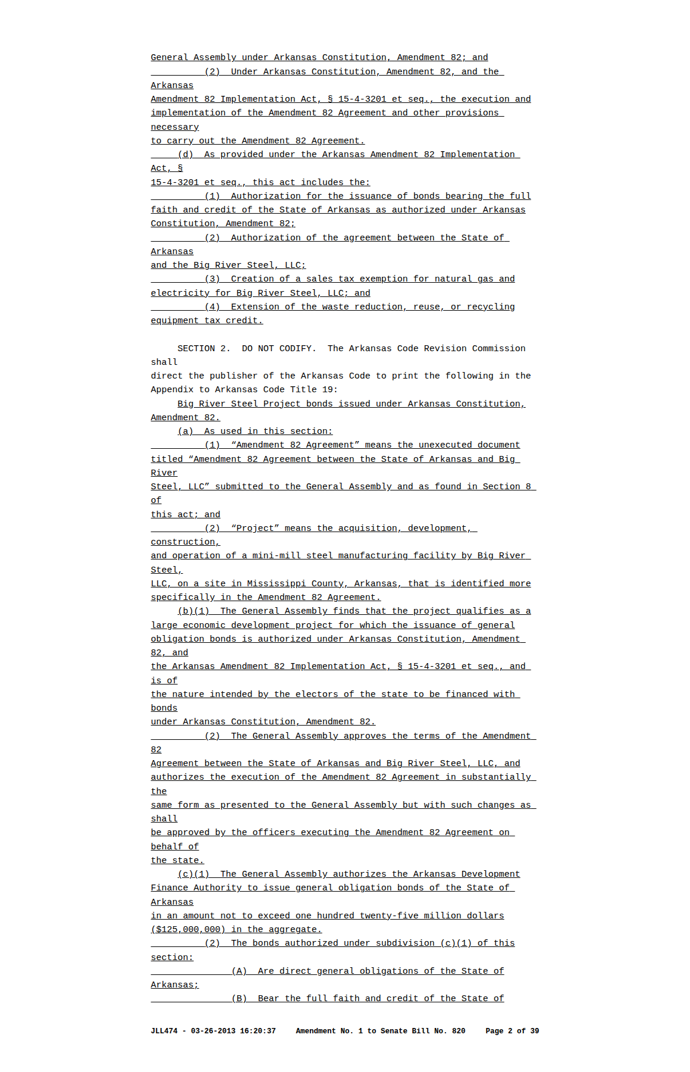General Assembly under Arkansas Constitution, Amendment 82; and
(2) Under Arkansas Constitution, Amendment 82, and the Arkansas
Amendment 82 Implementation Act, § 15-4-3201 et seq., the execution and
implementation of the Amendment 82 Agreement and other provisions necessary
to carry out the Amendment 82 Agreement.
(d) As provided under the Arkansas Amendment 82 Implementation Act, §
15-4-3201 et seq., this act includes the:
(1) Authorization for the issuance of bonds bearing the full
faith and credit of the State of Arkansas as authorized under Arkansas
Constitution, Amendment 82;
(2) Authorization of the agreement between the State of Arkansas
and the Big River Steel, LLC;
(3) Creation of a sales tax exemption for natural gas and
electricity for Big River Steel, LLC; and
(4) Extension of the waste reduction, reuse, or recycling
equipment tax credit.
SECTION 2. DO NOT CODIFY. The Arkansas Code Revision Commission shall
direct the publisher of the Arkansas Code to print the following in the
Appendix to Arkansas Code Title 19:
Big River Steel Project bonds issued under Arkansas Constitution,
Amendment 82.
(a) As used in this section:
(1) “Amendment 82 Agreement” means the unexecuted document
titled “Amendment 82 Agreement between the State of Arkansas and Big River
Steel, LLC” submitted to the General Assembly and as found in Section 8 of
this act; and
(2) “Project” means the acquisition, development, construction,
and operation of a mini-mill steel manufacturing facility by Big River Steel,
LLC, on a site in Mississippi County, Arkansas, that is identified more
specifically in the Amendment 82 Agreement.
(b)(1) The General Assembly finds that the project qualifies as a
large economic development project for which the issuance of general
obligation bonds is authorized under Arkansas Constitution, Amendment 82, and
the Arkansas Amendment 82 Implementation Act, § 15-4-3201 et seq., and is of
the nature intended by the electors of the state to be financed with bonds
under Arkansas Constitution, Amendment 82.
(2) The General Assembly approves the terms of the Amendment 82
Agreement between the State of Arkansas and Big River Steel, LLC, and
authorizes the execution of the Amendment 82 Agreement in substantially the
same form as presented to the General Assembly but with such changes as shall
be approved by the officers executing the Amendment 82 Agreement on behalf of
the state.
(c)(1) The General Assembly authorizes the Arkansas Development
Finance Authority to issue general obligation bonds of the State of Arkansas
in an amount not to exceed one hundred twenty-five million dollars
($125,000,000) in the aggregate.
(2) The bonds authorized under subdivision (c)(1) of this
section:
(A) Are direct general obligations of the State of
Arkansas;
(B) Bear the full faith and credit of the State of
JLL474 - 03-26-2013 16:20:37 Amendment No. 1 to Senate Bill No. 820 Page 2 of 39